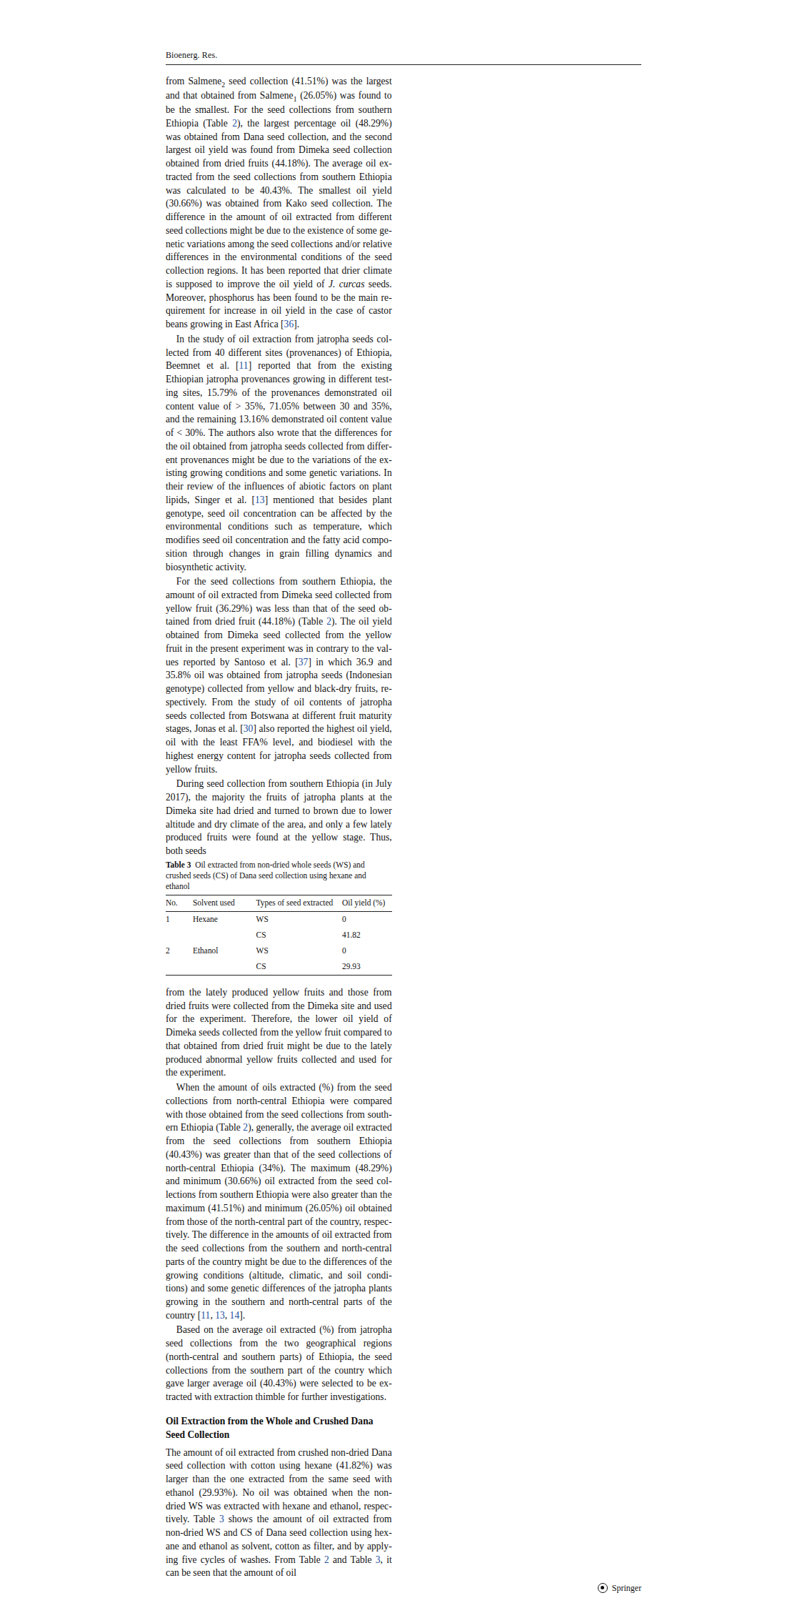Bioenerg. Res.
from Salmene2 seed collection (41.51%) was the largest and that obtained from Salmene1 (26.05%) was found to be the smallest. For the seed collections from southern Ethiopia (Table 2), the largest percentage oil (48.29%) was obtained from Dana seed collection, and the second largest oil yield was found from Dimeka seed collection obtained from dried fruits (44.18%). The average oil extracted from the seed collections from southern Ethiopia was calculated to be 40.43%. The smallest oil yield (30.66%) was obtained from Kako seed collection. The difference in the amount of oil extracted from different seed collections might be due to the existence of some genetic variations among the seed collections and/or relative differences in the environmental conditions of the seed collection regions. It has been reported that drier climate is supposed to improve the oil yield of J. curcas seeds. Moreover, phosphorus has been found to be the main requirement for increase in oil yield in the case of castor beans growing in East Africa [36].
In the study of oil extraction from jatropha seeds collected from 40 different sites (provenances) of Ethiopia, Beemnet et al. [11] reported that from the existing Ethiopian jatropha provenances growing in different testing sites, 15.79% of the provenances demonstrated oil content value of > 35%, 71.05% between 30 and 35%, and the remaining 13.16% demonstrated oil content value of < 30%. The authors also wrote that the differences for the oil obtained from jatropha seeds collected from different provenances might be due to the variations of the existing growing conditions and some genetic variations. In their review of the influences of abiotic factors on plant lipids, Singer et al. [13] mentioned that besides plant genotype, seed oil concentration can be affected by the environmental conditions such as temperature, which modifies seed oil concentration and the fatty acid composition through changes in grain filling dynamics and biosynthetic activity.
For the seed collections from southern Ethiopia, the amount of oil extracted from Dimeka seed collected from yellow fruit (36.29%) was less than that of the seed obtained from dried fruit (44.18%) (Table 2). The oil yield obtained from Dimeka seed collected from the yellow fruit in the present experiment was in contrary to the values reported by Santoso et al. [37] in which 36.9 and 35.8% oil was obtained from jatropha seeds (Indonesian genotype) collected from yellow and black-dry fruits, respectively. From the study of oil contents of jatropha seeds collected from Botswana at different fruit maturity stages, Jonas et al. [30] also reported the highest oil yield, oil with the least FFA% level, and biodiesel with the highest energy content for jatropha seeds collected from yellow fruits.
During seed collection from southern Ethiopia (in July 2017), the majority the fruits of jatropha plants at the Dimeka site had dried and turned to brown due to lower altitude and dry climate of the area, and only a few lately produced fruits were found at the yellow stage. Thus, both seeds
Table 3 Oil extracted from non-dried whole seeds (WS) and crushed seeds (CS) of Dana seed collection using hexane and ethanol
| No. | Solvent used | Types of seed extracted | Oil yield (%) |
| --- | --- | --- | --- |
| 1 | Hexane | WS | 0 |
| | | CS | 41.82 |
| 2 | Ethanol | WS | 0 |
| | | CS | 29.93 |
from the lately produced yellow fruits and those from dried fruits were collected from the Dimeka site and used for the experiment. Therefore, the lower oil yield of Dimeka seeds collected from the yellow fruit compared to that obtained from dried fruit might be due to the lately produced abnormal yellow fruits collected and used for the experiment.
When the amount of oils extracted (%) from the seed collections from north-central Ethiopia were compared with those obtained from the seed collections from southern Ethiopia (Table 2), generally, the average oil extracted from the seed collections from southern Ethiopia (40.43%) was greater than that of the seed collections of north-central Ethiopia (34%). The maximum (48.29%) and minimum (30.66%) oil extracted from the seed collections from southern Ethiopia were also greater than the maximum (41.51%) and minimum (26.05%) oil obtained from those of the north-central part of the country, respectively. The difference in the amounts of oil extracted from the seed collections from the southern and north-central parts of the country might be due to the differences of the growing conditions (altitude, climatic, and soil conditions) and some genetic differences of the jatropha plants growing in the southern and north-central parts of the country [11, 13, 14].
Based on the average oil extracted (%) from jatropha seed collections from the two geographical regions (north-central and southern parts) of Ethiopia, the seed collections from the southern part of the country which gave larger average oil (40.43%) were selected to be extracted with extraction thimble for further investigations.
Oil Extraction from the Whole and Crushed Dana Seed Collection
The amount of oil extracted from crushed non-dried Dana seed collection with cotton using hexane (41.82%) was larger than the one extracted from the same seed with ethanol (29.93%). No oil was obtained when the non-dried WS was extracted with hexane and ethanol, respectively. Table 3 shows the amount of oil extracted from non-dried WS and CS of Dana seed collection using hexane and ethanol as solvent, cotton as filter, and by applying five cycles of washes. From Table 2 and Table 3, it can be seen that the amount of oil
Springer